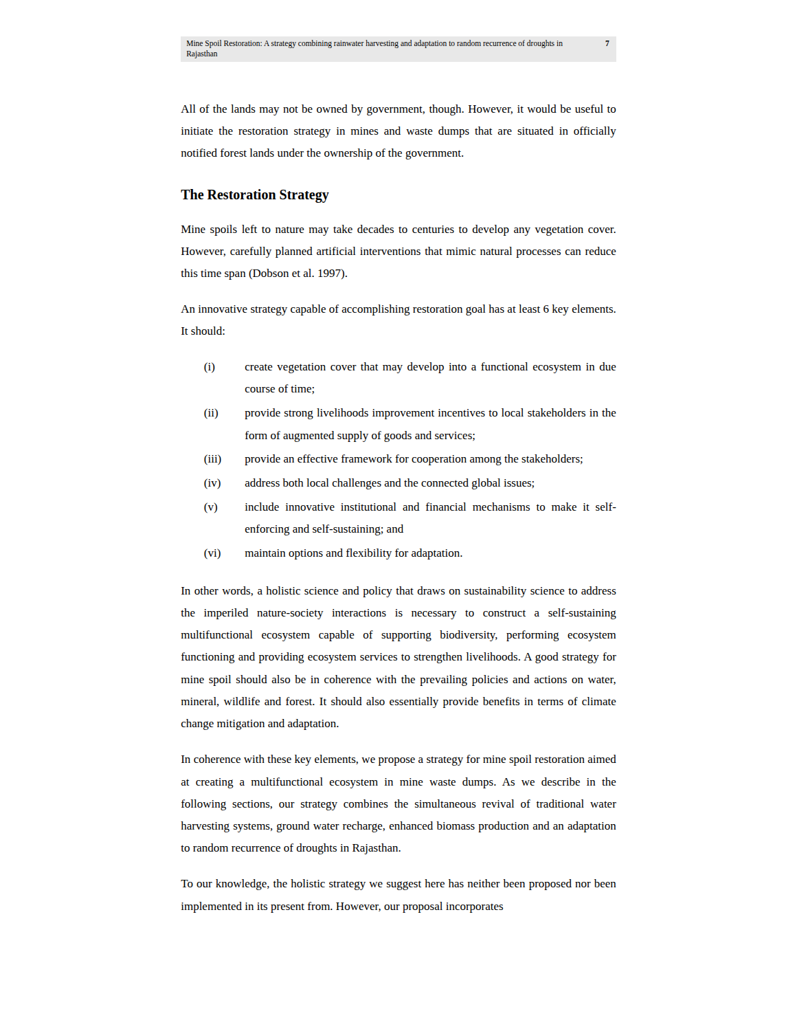Mine Spoil Restoration: A strategy combining rainwater harvesting and adaptation to random recurrence of droughts in Rajasthan
7
All of the lands may not be owned by government, though. However, it would be useful to initiate the restoration strategy in mines and waste dumps that are situated in officially notified forest lands under the ownership of the government.
The Restoration Strategy
Mine spoils left to nature may take decades to centuries to develop any vegetation cover. However, carefully planned artificial interventions that mimic natural processes can reduce this time span (Dobson et al. 1997).
An innovative strategy capable of accomplishing restoration goal has at least 6 key elements. It should:
(i) create vegetation cover that may develop into a functional ecosystem in due course of time;
(ii) provide strong livelihoods improvement incentives to local stakeholders in the form of augmented supply of goods and services;
(iii) provide an effective framework for cooperation among the stakeholders;
(iv) address both local challenges and the connected global issues;
(v) include innovative institutional and financial mechanisms to make it self-enforcing and self-sustaining; and
(vi) maintain options and flexibility for adaptation.
In other words, a holistic science and policy that draws on sustainability science to address the imperiled nature-society interactions is necessary to construct a self-sustaining multifunctional ecosystem capable of supporting biodiversity, performing ecosystem functioning and providing ecosystem services to strengthen livelihoods. A good strategy for mine spoil should also be in coherence with the prevailing policies and actions on water, mineral, wildlife and forest. It should also essentially provide benefits in terms of climate change mitigation and adaptation.
In coherence with these key elements, we propose a strategy for mine spoil restoration aimed at creating a multifunctional ecosystem in mine waste dumps. As we describe in the following sections, our strategy combines the simultaneous revival of traditional water harvesting systems, ground water recharge, enhanced biomass production and an adaptation to random recurrence of droughts in Rajasthan.
To our knowledge, the holistic strategy we suggest here has neither been proposed nor been implemented in its present from. However, our proposal incorporates